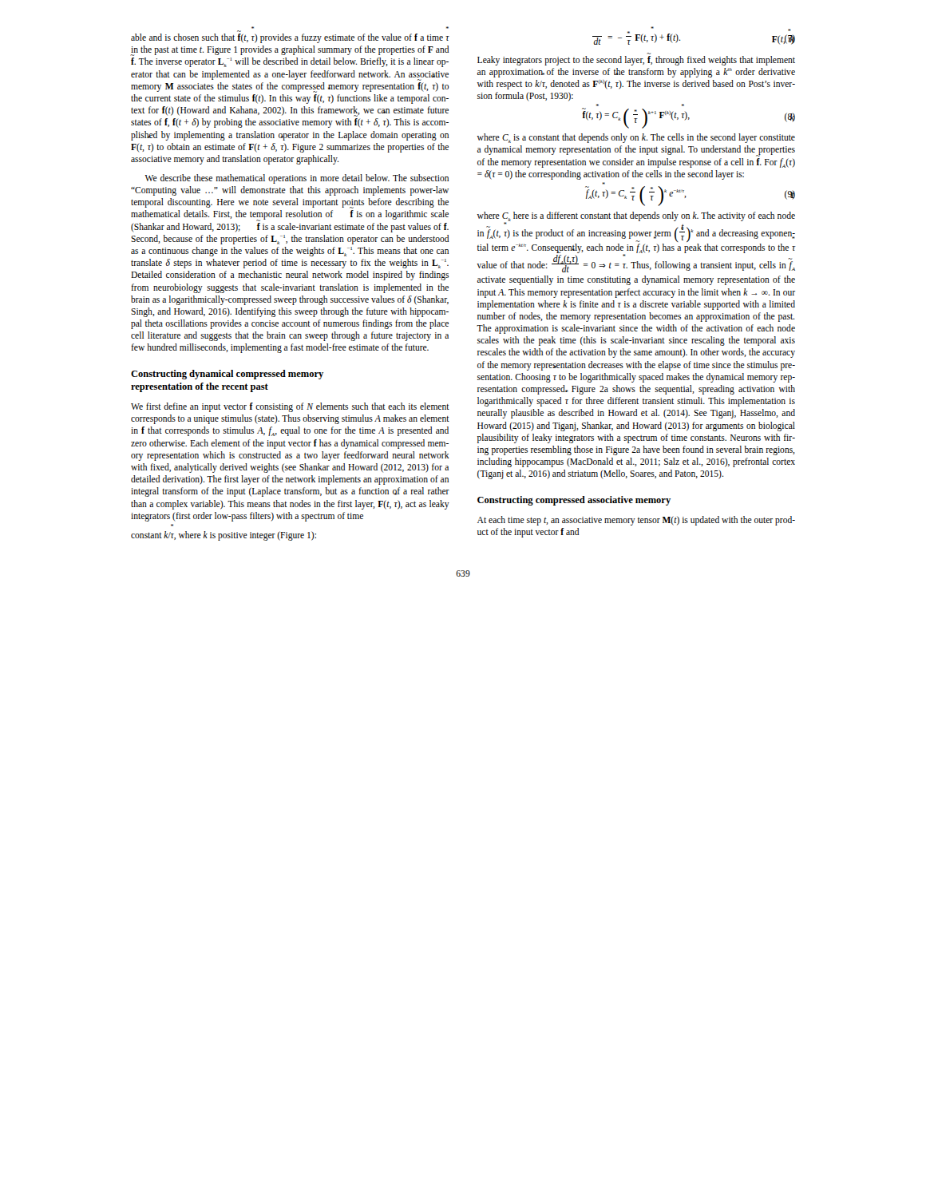able and is chosen such that ~f(t, *τ) provides a fuzzy estimate of the value of f a time *τ in the past at time t. Figure 1 provides a graphical summary of the properties of F and ~f. The inverse operator Lk−1 will be described in detail below. Briefly, it is a linear operator that can be implemented as a one-layer feedforward network. An associative memory M associates the states of the compressed memory representation ~f(t, *τ) to the current state of the stimulus f(t). In this way ~f(t, *τ) functions like a temporal context for f(t) (Howard and Kahana, 2002). In this framework, we can estimate future states of f, f(t + δ) by probing the associative memory with ~f(t + δ, *τ). This is accomplished by implementing a translation operator in the Laplace domain operating on F(t, *τ) to obtain an estimate of F(t + δ, *τ). Figure 2 summarizes the properties of the associative memory and translation operator graphically.
We describe these mathematical operations in more detail below. The subsection “Computing value …” will demonstrate that this approach implements power-law temporal discounting. Here we note several important points before describing the mathematical details. First, the temporal resolution of ~f is on a logarithmic scale (Shankar and Howard, 2013); ~f is a scale-invariant estimate of the past values of f. Second, because of the properties of Lk−1, the translation operator can be understood as a continuous change in the values of the weights of Lk−1. This means that one can translate δ steps in whatever period of time is necessary to fix the weights in Lk−1. Detailed consideration of a mechanistic neural network model inspired by findings from neurobiology suggests that scale-invariant translation is implemented in the brain as a logarithmically-compressed sweep through successive values of δ (Shankar, Singh, and Howard, 2016). Identifying this sweep through the future with hippocampal theta oscillations provides a concise account of numerous findings from the place cell literature and suggests that the brain can sweep through a future trajectory in a few hundred milliseconds, implementing a fast model-free estimate of the future.
Constructing dynamical compressed memory
representation of the recent past
We first define an input vector f consisting of N elements such that each its element corresponds to a unique stimulus (state). Thus observing stimulus A makes an element in f that corresponds to stimulus A, fA, equal to one for the time A is presented and zero otherwise. Each element of the input vector f has a dynamical compressed memory representation which is constructed as a two layer feedforward neural network with fixed, analytically derived weights (see Shankar and Howard (2012, 2013) for a detailed derivation). The first layer of the network implements an approximation of an integral transform of the input (Laplace transform, but as a function of a real rather than a complex variable). This means that nodes in the first layer, F(t, *τ), act as leaky integrators (first order low-pass filters) with a spectrum of time
constant k/*τ, where k is positive integer (Figure 1):
F(t, *τ) dt = − k*τ F(t, *τ) + f(t). (7)
Leaky integrators project to the second layer, ~f, through fixed weights that implement an approximation of the inverse of the transform by applying a kth order derivative with respect to k/*τ, denoted as F(k)(t, *τ). The inverse is derived based on Post’s inversion formula (Post, 1930):
~f(t, *τ) = Ck ( k*τ )k+1 F(k)(t, *τ), (8)
where Ck is a constant that depends only on k. The cells in the second layer constitute a dynamical memory representation of the input signal. To understand the properties of the memory representation we consider an impulse response of a cell in ~f. For fA(τ) = δ(τ = 0) the corresponding activation of the cells in the second layer is:
~fA(t, *τ) = Ck 1*τ ( t*τ )k e−kt/τ, (9)
where Ck here is a different constant that depends only on k. The activity of each node in ~fA(t, *τ) is the product of an increasing power term (t*τ)k and a decreasing exponential term e−kt/τ. Consequently, each node in ~fA(t, *τ) has a peak that corresponds to the *τ value of that node: d~fA(t,*τ) dt = 0 ⇒ t = *τ. Thus, following a transient input, cells in ~fA activate sequentially in time constituting a dynamical memory representation of the input A. This memory representation perfect accuracy in the limit when k → ∞. In our implementation where k is finite and *τ is a discrete variable supported with a limited number of nodes, the memory representation becomes an approximation of the past. The approximation is scale-invariant since the width of the activation of each node scales with the peak time (this is scale-invariant since rescaling the temporal axis rescales the width of the activation by the same amount). In other words, the accuracy of the memory representation decreases with the elapse of time since the stimulus presentation. Choosing *τ to be logarithmically spaced makes the dynamical memory representation compressed. Figure 2a shows the sequential, spreading activation with logarithmically spaced *τ for three different transient stimuli. This implementation is neurally plausible as described in Howard et al. (2014). See Tiganj, Hasselmo, and Howard (2015) and Tiganj, Shankar, and Howard (2013) for arguments on biological plausibility of leaky integrators with a spectrum of time constants. Neurons with firing properties resembling those in Figure 2a have been found in several brain regions, including hippocampus (MacDonald et al., 2011; Salz et al., 2016), prefrontal cortex (Tiganj et al., 2016) and striatum (Mello, Soares, and Paton, 2015).
Constructing compressed associative memory
At each time step t, an associative memory tensor M(t) is updated with the outer product of the input vector f and
639